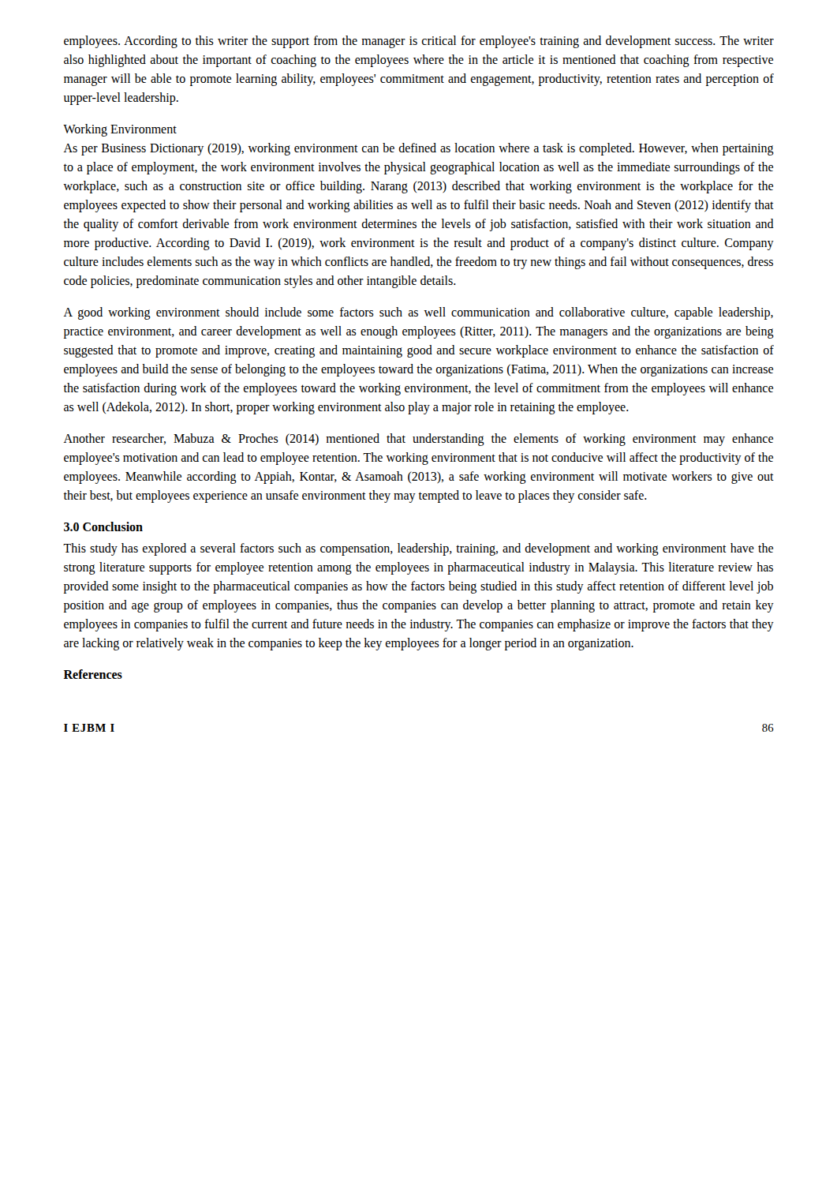employees. According to this writer the support from the manager is critical for employee's training and development success. The writer also highlighted about the important of coaching to the employees where the in the article it is mentioned that coaching from respective manager will be able to promote learning ability, employees' commitment and engagement, productivity, retention rates and perception of upper-level leadership.
Working Environment
As per Business Dictionary (2019), working environment can be defined as location where a task is completed. However, when pertaining to a place of employment, the work environment involves the physical geographical location as well as the immediate surroundings of the workplace, such as a construction site or office building. Narang (2013) described that working environment is the workplace for the employees expected to show their personal and working abilities as well as to fulfil their basic needs. Noah and Steven (2012) identify that the quality of comfort derivable from work environment determines the levels of job satisfaction, satisfied with their work situation and more productive. According to David I. (2019), work environment is the result and product of a company's distinct culture. Company culture includes elements such as the way in which conflicts are handled, the freedom to try new things and fail without consequences, dress code policies, predominate communication styles and other intangible details.
A good working environment should include some factors such as well communication and collaborative culture, capable leadership, practice environment, and career development as well as enough employees (Ritter, 2011). The managers and the organizations are being suggested that to promote and improve, creating and maintaining good and secure workplace environment to enhance the satisfaction of employees and build the sense of belonging to the employees toward the organizations (Fatima, 2011). When the organizations can increase the satisfaction during work of the employees toward the working environment, the level of commitment from the employees will enhance as well (Adekola, 2012). In short, proper working environment also play a major role in retaining the employee.
Another researcher, Mabuza & Proches (2014) mentioned that understanding the elements of working environment may enhance employee's motivation and can lead to employee retention. The working environment that is not conducive will affect the productivity of the employees. Meanwhile according to Appiah, Kontar, & Asamoah (2013), a safe working environment will motivate workers to give out their best, but employees experience an unsafe environment they may tempted to leave to places they consider safe.
3.0 Conclusion
This study has explored a several factors such as compensation, leadership, training, and development and working environment have the strong literature supports for employee retention among the employees in pharmaceutical industry in Malaysia. This literature review has provided some insight to the pharmaceutical companies as how the factors being studied in this study affect retention of different level job position and age group of employees in companies, thus the companies can develop a better planning to attract, promote and retain key employees in companies to fulfil the current and future needs in the industry. The companies can emphasize or improve the factors that they are lacking or relatively weak in the companies to keep the key employees for a longer period in an organization.
References
I EJBM I 86